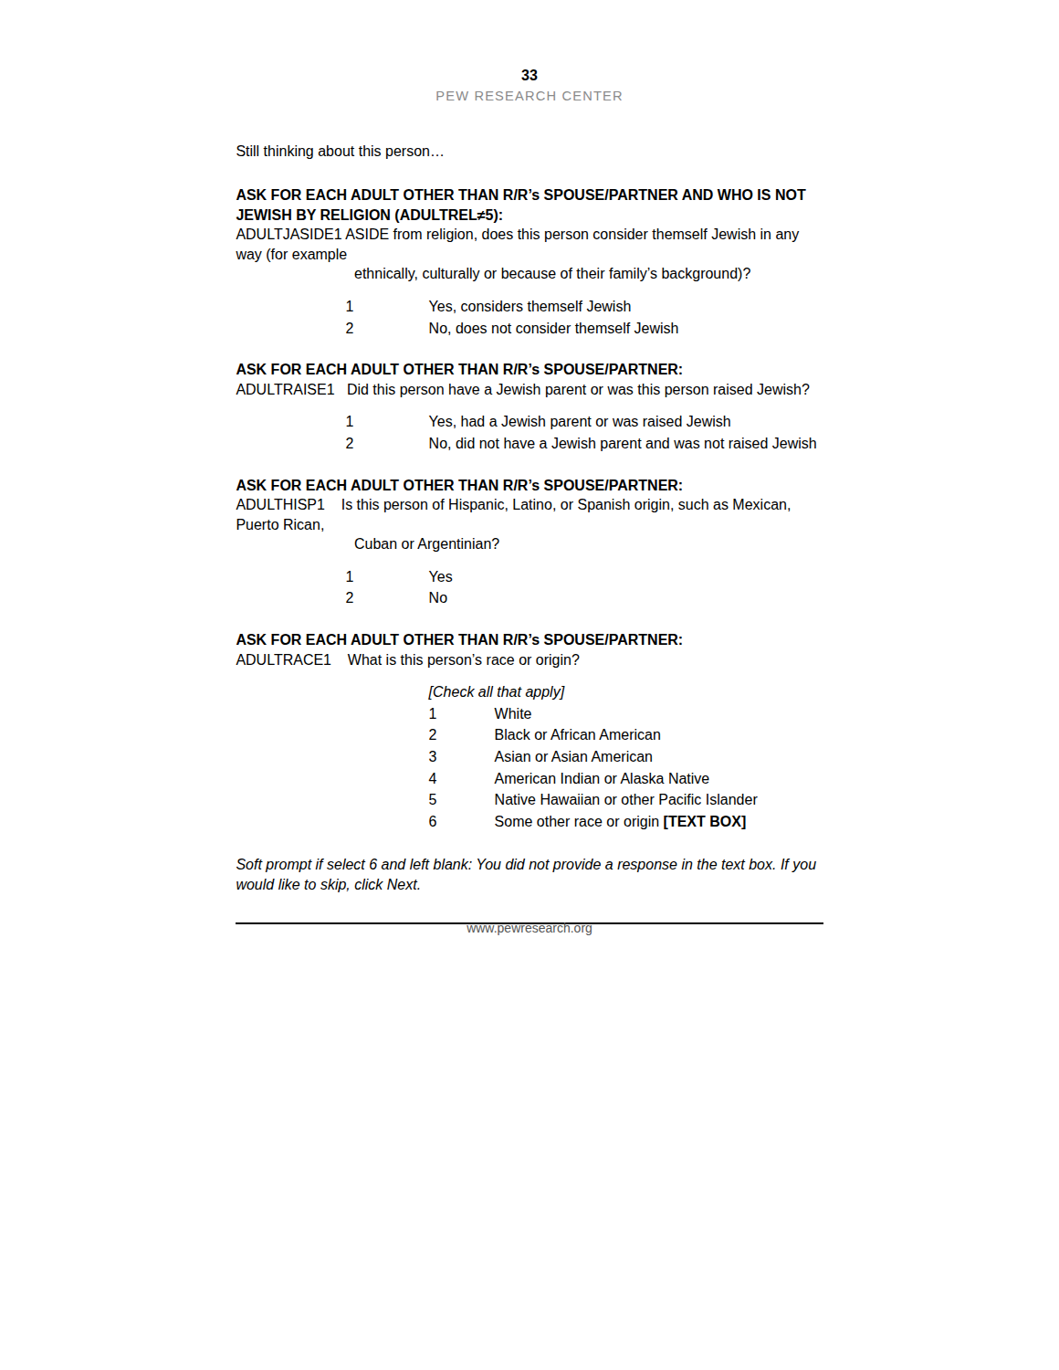33
PEW RESEARCH CENTER
Still thinking about this person…
ASK FOR EACH ADULT OTHER THAN R/R’s SPOUSE/PARTNER AND WHO IS NOT JEWISH BY RELIGION (ADULTREL≠5):
ADULTJASIDE1 ASIDE from religion, does this person consider themself Jewish in any way (for example
ethnically, culturally or because of their family’s background)?
1 Yes, considers themself Jewish
2 No, does not consider themself Jewish
ASK FOR EACH ADULT OTHER THAN R/R’s SPOUSE/PARTNER:
ADULTRAISE1 Did this person have a Jewish parent or was this person raised Jewish?
1 Yes, had a Jewish parent or was raised Jewish
2 No, did not have a Jewish parent and was not raised Jewish
ASK FOR EACH ADULT OTHER THAN R/R’s SPOUSE/PARTNER:
ADULTHISP1 Is this person of Hispanic, Latino, or Spanish origin, such as Mexican, Puerto Rican,
Cuban or Argentinian?
1 Yes
2 No
ASK FOR EACH ADULT OTHER THAN R/R’s SPOUSE/PARTNER:
ADULTRACE1 What is this person’s race or origin?
[Check all that apply]
1 White
2 Black or African American
3 Asian or Asian American
4 American Indian or Alaska Native
5 Native Hawaiian or other Pacific Islander
6 Some other race or origin [TEXT BOX]
Soft prompt if select 6 and left blank: You did not provide a response in the text box. If you would like to skip, click Next.
www.pewresearch.org